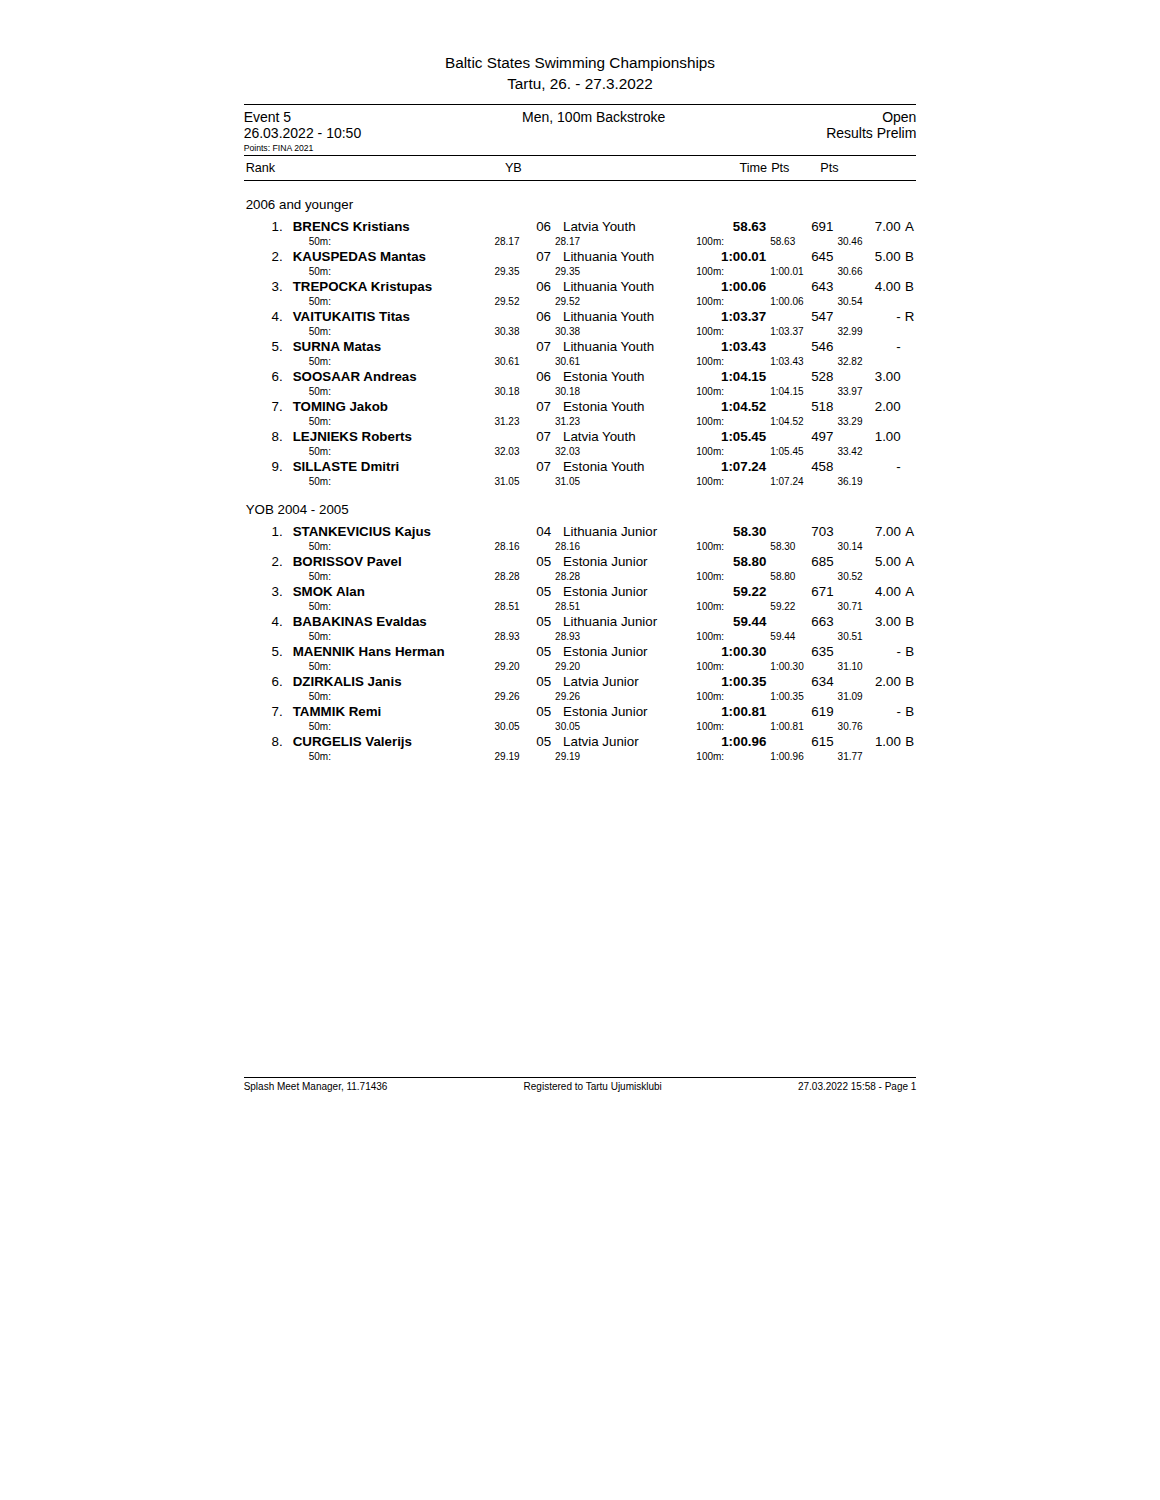Baltic States Swimming Championships
Tartu, 26. - 27.3.2022
Event 5
26.03.2022 - 10:50
Men, 100m Backstroke
Open
Results Prelim
Points: FINA 2021
| Rank | | YB | | Time | Pts | Pts | |
| --- | --- | --- | --- | --- | --- | --- | --- |
2006 and younger
| 1. | BRENCS Kristians | 06 | Latvia Youth | 58.63 | 691 | 7.00 | A |
| | 50m: | 28.17 | 28.17 | 100m: | 58.63 | 30.46 | |
| 2. | KAUSPEDAS Mantas | 07 | Lithuania Youth | 1:00.01 | 645 | 5.00 | B |
| | 50m: | 29.35 | 29.35 | 100m: | 1:00.01 | 30.66 | |
| 3. | TREPOCKA Kristupas | 06 | Lithuania Youth | 1:00.06 | 643 | 4.00 | B |
| | 50m: | 29.52 | 29.52 | 100m: | 1:00.06 | 30.54 | |
| 4. | VAITUKAITIS Titas | 06 | Lithuania Youth | 1:03.37 | 547 | - | R |
| | 50m: | 30.38 | 30.38 | 100m: | 1:03.37 | 32.99 | |
| 5. | SURNA Matas | 07 | Lithuania Youth | 1:03.43 | 546 | - | |
| | 50m: | 30.61 | 30.61 | 100m: | 1:03.43 | 32.82 | |
| 6. | SOOSAAR Andreas | 06 | Estonia Youth | 1:04.15 | 528 | 3.00 | |
| | 50m: | 30.18 | 30.18 | 100m: | 1:04.15 | 33.97 | |
| 7. | TOMING Jakob | 07 | Estonia Youth | 1:04.52 | 518 | 2.00 | |
| | 50m: | 31.23 | 31.23 | 100m: | 1:04.52 | 33.29 | |
| 8. | LEJNIEKS Roberts | 07 | Latvia Youth | 1:05.45 | 497 | 1.00 | |
| | 50m: | 32.03 | 32.03 | 100m: | 1:05.45 | 33.42 | |
| 9. | SILLASTE Dmitri | 07 | Estonia Youth | 1:07.24 | 458 | - | |
| | 50m: | 31.05 | 31.05 | 100m: | 1:07.24 | 36.19 | |
YOB 2004 - 2005
| 1. | STANKEVICIUS Kajus | 04 | Lithuania Junior | 58.30 | 703 | 7.00 | A |
| | 50m: | 28.16 | 28.16 | 100m: | 58.30 | 30.14 | |
| 2. | BORISSOV Pavel | 05 | Estonia Junior | 58.80 | 685 | 5.00 | A |
| | 50m: | 28.28 | 28.28 | 100m: | 58.80 | 30.52 | |
| 3. | SMOK Alan | 05 | Estonia Junior | 59.22 | 671 | 4.00 | A |
| | 50m: | 28.51 | 28.51 | 100m: | 59.22 | 30.71 | |
| 4. | BABAKINAS Evaldas | 05 | Lithuania Junior | 59.44 | 663 | 3.00 | B |
| | 50m: | 28.93 | 28.93 | 100m: | 59.44 | 30.51 | |
| 5. | MAENNIK Hans Herman | 05 | Estonia Junior | 1:00.30 | 635 | - | B |
| | 50m: | 29.20 | 29.20 | 100m: | 1:00.30 | 31.10 | |
| 6. | DZIRKALIS Janis | 05 | Latvia Junior | 1:00.35 | 634 | 2.00 | B |
| | 50m: | 29.26 | 29.26 | 100m: | 1:00.35 | 31.09 | |
| 7. | TAMMIK Remi | 05 | Estonia Junior | 1:00.81 | 619 | - | B |
| | 50m: | 30.05 | 30.05 | 100m: | 1:00.81 | 30.76 | |
| 8. | CURGELIS Valerijs | 05 | Latvia Junior | 1:00.96 | 615 | 1.00 | B |
| | 50m: | 29.19 | 29.19 | 100m: | 1:00.96 | 31.77 | |
Splash Meet Manager, 11.71436
Registered to Tartu Ujumisklubi
27.03.2022 15:58 - Page 1